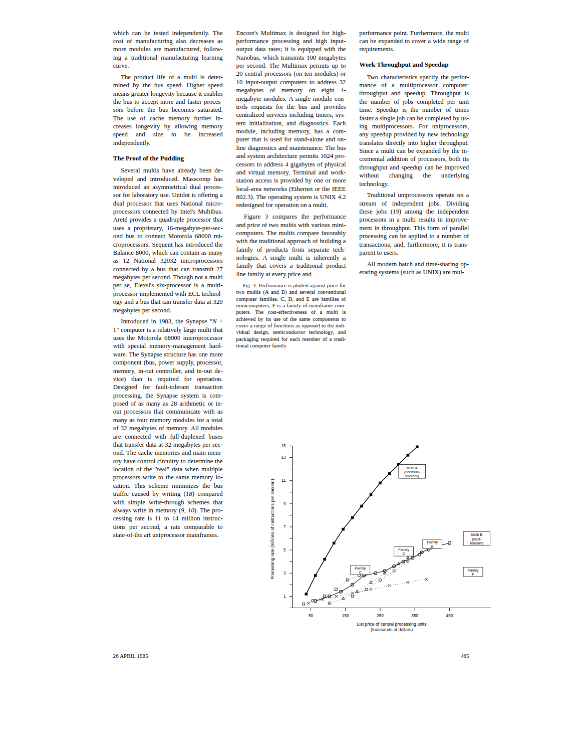which can be tested independently. The cost of manufacturing also decreases as more modules are manufactured, following a traditional manufacturing learning curve.
The product life of a multi is determined by the bus speed. Higher speed means greater longevity because it enables the bus to accept more and faster processors before the bus becomes saturated. The use of cache memory further increases longevity by allowing memory speed and size to be increased independently.
The Proof of the Pudding
Several multis have already been developed and introduced. Masscomp has introduced an asymmetrical dual processor for laboratory use. Unidot is offering a dual processor that uses National microprocessors connected by Intel's Multibus. Areté provides a quadruple processor that uses a proprietary, 16-megabyte-per-second bus to connect Motorola 68000 microprocessors. Sequent has introduced the Balance 8000, which can contain as many as 12 National 32032 microprocessors connected by a bus that can transmit 27 megabytes per second. Though not a multi per se, Elexsi's six-processor is a multiprocessor implemented with ECL technology and a bus that can transfer data at 320 megabytes per second.
Introduced in 1983, the Synapse "N + 1" computer is a relatively large multi that uses the Motorola 68000 microprocessor with special memory-management hardware. The Synapse structure has one more component (bus, power supply, processor, memory, in-out controller, and in-out device) than is required for operation. Designed for fault-tolerant transaction processing, the Synapse system is composed of as many as 28 arithmetic or in-out processors that communicate with as many as four memory modules for a total of 32 megabytes of memory. All modules are connected with full-duplexed buses that transfer data at 32 megabytes per second. The cache memories and main memory have control circuitry to determine the location of the "real" data when multiple processors write to the same memory location. This scheme minimizes the bus traffic caused by writing (18) compared with simple write-through schemes that always write in memory (9, 10). The processing rate is 11 to 14 million instructions per second, a rate comparable to state-of-the art uniprocessor mainframes.
Encore's Multimax is designed for high-performance processing and high input-output data rates; it is equipped with the Nanobus, which transmits 100 megabytes per second. The Multimax permits up to 20 central processors (on ten modules) or 10 input-output computers to address 32 megabytes of memory on eight 4-megabyte modules. A single module controls requests for the bus and provides centralized services including timers, system initialization, and diagnostics. Each module, including memory, has a computer that is used for stand-alone and on-line diagnostics and maintenance. The bus and system architecture permits 1024 processors to address 4 gigabytes of physical and virtual memory. Terminal and workstation access is provided by one or more local-area networks (Ethernet or the IEEE 802.3). The operating system is UNIX 4.2 redesigned for operation on a multi.
Figure 3 compares the performance and price of two multis with various minicomputers. The multis compare favorably with the traditional approach of building a family of products from separate technologies. A single multi is inherently a family that covers a traditional product line family at every price and
Fig. 3. Performance is plotted against price for two multis (A and B) and several conventional computer families. C, D, and E are families of minicomputers, F is a family of mainframe computers. The cost-effectiveness of a multi is achieved by its use of the same components to cover a range of functions as opposed to the individual design, semiconductor technology, and packaging required for each member of a traditional computer family.
performance point. Furthermore, the multi can be expanded to cover a wide range of requirements.
Work Throughput and Speedup
Two characteristics specify the performance of a multiprocessor computer: throughput and speedup. Throughput is the number of jobs completed per unit time. Speedup is the number of times faster a single job can be completed by using multiprocessors. For uniprocessors, any speedup provided by new technology translates directly into higher throughput. Since a multi can be expanded by the incremental addition of processors, both its throughput and speedup can be improved without changing the underlying technology.
Traditional uniprocessors operate on a stream of independent jobs. Dividing these jobs (19) among the independent processors in a multi results in improvement in throughput. This form of parallel processing can be applied to a number of transactions; and, furthermore, it is transparent to users.
All modern batch and time-sharing operating systems (such as UNIX) are mul-
1 3 5 7 9 11 13 15 50 150 250 350 450 List price of central processing units (thousands of dollars) Processing rate (millions of instructions per second) Multi A (nonfault- tolerant) Multi B (fault- tolerant) Family C Family D Family E Family F
26 APRIL 1985
465